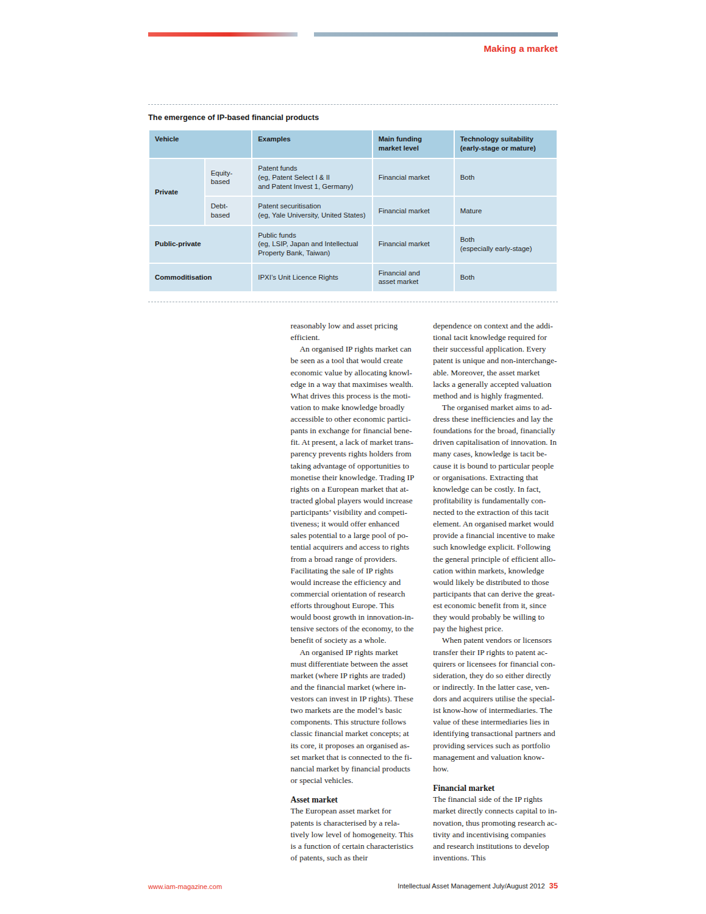Making a market
The emergence of IP-based financial products
| Vehicle | Examples | Main funding market level | Technology suitability (early-stage or mature) |
| --- | --- | --- | --- |
| Private | Equity-based | Patent funds (eg, Patent Select I & II and Patent Invest 1, Germany) | Financial market | Both |
| Debt-based | Patent securitisation (eg, Yale University, United States) | Financial market | Mature |
| Public-private | Public funds (eg, LSIP, Japan and Intellectual Property Bank, Taiwan) | Financial market | Both (especially early-stage) |
| Commoditisation | IPXI’s Unit Licence Rights | Financial and asset market | Both |
reasonably low and asset pricing efficient.
An organised IP rights market can be seen as a tool that would create economic value by allocating knowledge in a way that maximises wealth. What drives this process is the motivation to make knowledge broadly accessible to other economic participants in exchange for financial benefit. At present, a lack of market transparency prevents rights holders from taking advantage of opportunities to monetise their knowledge. Trading IP rights on a European market that attracted global players would increase participants’ visibility and competitiveness; it would offer enhanced sales potential to a large pool of potential acquirers and access to rights from a broad range of providers. Facilitating the sale of IP rights would increase the efficiency and commercial orientation of research efforts throughout Europe. This would boost growth in innovation-intensive sectors of the economy, to the benefit of society as a whole.
An organised IP rights market must differentiate between the asset market (where IP rights are traded) and the financial market (where investors can invest in IP rights). These two markets are the model’s basic components. This structure follows classic financial market concepts; at its core, it proposes an organised asset market that is connected to the financial market by financial products or special vehicles.
Asset market
The European asset market for patents is characterised by a relatively low level of homogeneity. This is a function of certain characteristics of patents, such as their
dependence on context and the additional tacit knowledge required for their successful application. Every patent is unique and non-interchangeable. Moreover, the asset market lacks a generally accepted valuation method and is highly fragmented.
The organised market aims to address these inefficiencies and lay the foundations for the broad, financially driven capitalisation of innovation. In many cases, knowledge is tacit because it is bound to particular people or organisations. Extracting that knowledge can be costly. In fact, profitability is fundamentally connected to the extraction of this tacit element. An organised market would provide a financial incentive to make such knowledge explicit. Following the general principle of efficient allocation within markets, knowledge would likely be distributed to those participants that can derive the greatest economic benefit from it, since they would probably be willing to pay the highest price.
When patent vendors or licensors transfer their IP rights to patent acquirers or licensees for financial consideration, they do so either directly or indirectly. In the latter case, vendors and acquirers utilise the specialist know-how of intermediaries. The value of these intermediaries lies in identifying transactional partners and providing services such as portfolio management and valuation know-how.
Financial market
The financial side of the IP rights market directly connects capital to innovation, thus promoting research activity and incentivising companies and research institutions to develop inventions. This
www.iam-magazine.com
Intellectual Asset Management July/August 2012 35